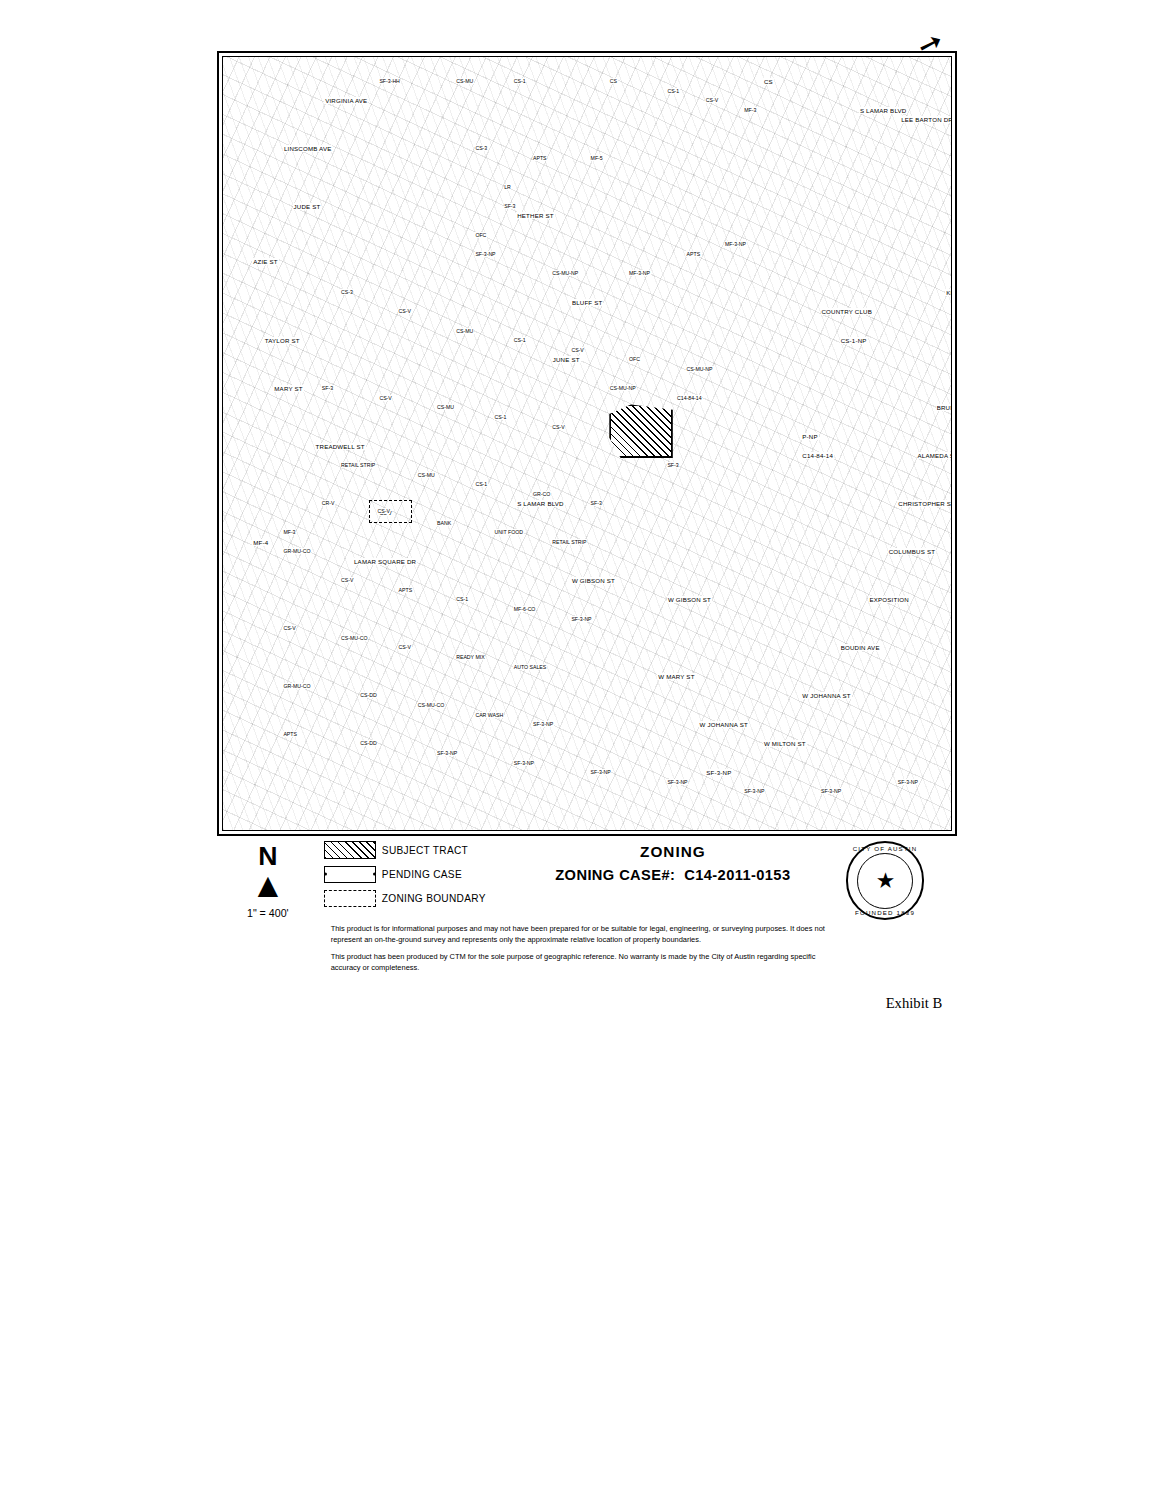➚
VIRGINIA AVE LINSCOMB AVE JUDE ST AZIE ST TAYLOR ST MARY ST TREADWELL ST LAMAR SQUARE DR MF-4 HETHER ST BLUFF ST JUNE ST S LAMAR BLVD W GIBSON ST W GIBSON ST W MARY ST W JOHANNA ST CS S LAMAR BLVD LEE BARTON DR BARTON SPRINGS RD DARLE DR KINNEY AVE REMAX ST BRUNO ST ALAMEDA ST CHRISTOPHER ST COLUMBUS ST EXPOSITION BOUDIN AVE W JOHANNA ST W MILTON ST SF-3-NP P-NP C14-84-14 COUNTRY CLUB CS-1-NP GOLF COURSE P-NP SF-3-HH CS-MU CS-1 CS CS-1 CS-V MF-3 CS-3 APTS MF-5 LR SF-3 OFC SF-3-NP CS-MU-NP MF-3-NP APTS MF-3-NP CS-3 CS-V CS-MU CS-1 CS-V OFC CS-MU-NP SF-3 CS-V CS-MU CS-1 CS-V C14-84-14 RETAIL STRIP CS-MU CS-1 GR-CO SF-3 CR-V CS-V BANK UNIT FOOD RETAIL STRIP MF-3 GR-MU-CO CS-V APTS CS-1 MF-6-CO SF-3-NP CS-V CS-MU-CO CS-V READY MIX AUTO SALES GR-MU-CO CS-DD CS-MU-CO CAR WASH SF-3-NP APTS CS-DD SF-3-NP SF-3-NP SF-3-NP SF-3-NP SF-3-NP SF-3-NP SF-3-NP SF-3-NP SF-3-NP SF-3-NP SF-3-NP SF-3-NP SF-3-NP SF-3-NP SF-3-NP SF-3-NP CS-MU-NP CS-V SF-3
CS-V
N
▲
1" = 400'
SUBJECT TRACT
PENDING CASE
ZONING BOUNDARY
ZONING
ZONING CASE#: C14-2011-0153
CITY OF AUSTIN
★
FOUNDED 1839
This product is for informational purposes and may not have been prepared for or be suitable for legal, engineering, or surveying purposes. It does not represent an on-the-ground survey and represents only the approximate relative location of property boundaries.
This product has been produced by CTM for the sole purpose of geographic reference. No warranty is made by the City of Austin regarding specific accuracy or completeness.
Exhibit B